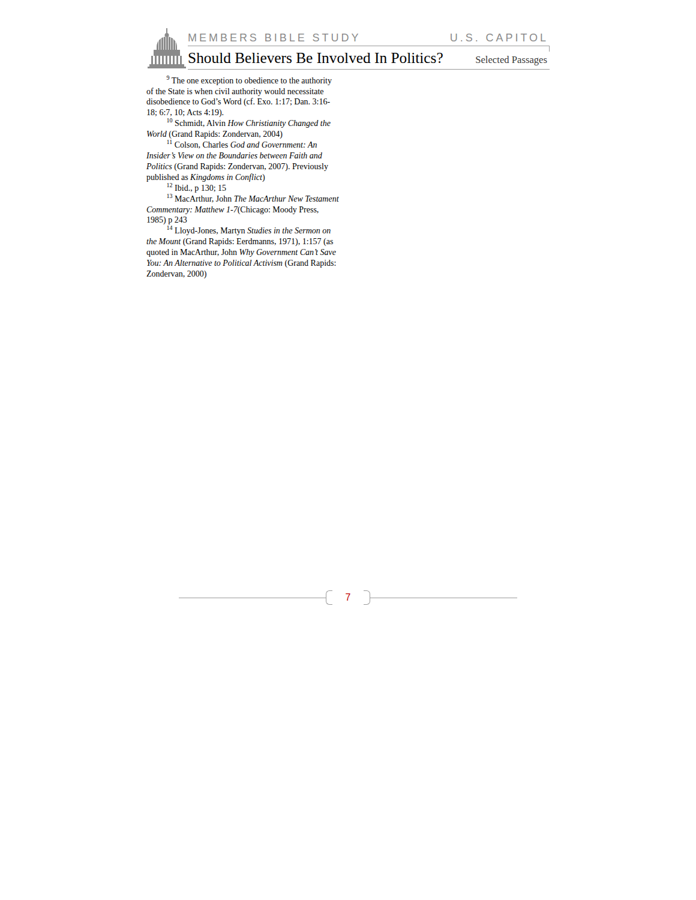MEMBERS BIBLE STUDY
U.S. CAPITOL
Should Believers Be Involved In Politics?
Selected Passages
9 The one exception to obedience to the authority of the State is when civil authority would necessitate disobedience to God’s Word (cf. Exo. 1:17; Dan. 3:16-18; 6:7, 10; Acts 4:19).
10 Schmidt, Alvin How Christianity Changed the World (Grand Rapids: Zondervan, 2004)
11 Colson, Charles God and Government: An Insider’s View on the Boundaries between Faith and Politics (Grand Rapids: Zondervan, 2007). Previously published as Kingdoms in Conflict)
12 Ibid., p 130; 15
13 MacArthur, John The MacArthur New Testament Commentary: Matthew 1-7(Chicago: Moody Press, 1985) p 243
14 Lloyd-Jones, Martyn Studies in the Sermon on the Mount (Grand Rapids: Eerdmanns, 1971), 1:157 (as quoted in MacArthur, John Why Government Can’t Save You: An Alternative to Political Activism (Grand Rapids: Zondervan, 2000)
7